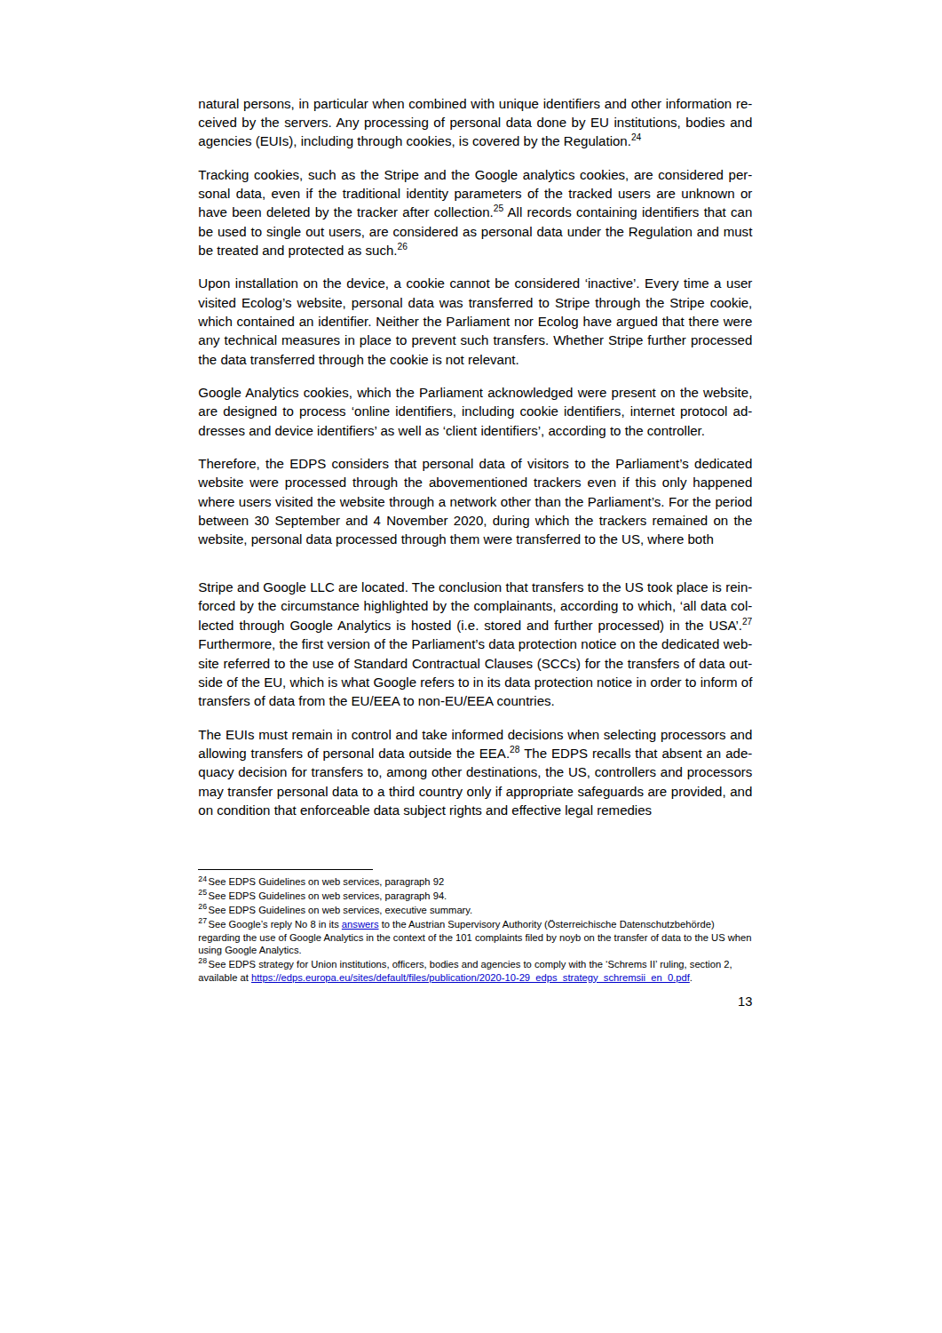natural persons, in particular when combined with unique identifiers and other information received by the servers. Any processing of personal data done by EU institutions, bodies and agencies (EUIs), including through cookies, is covered by the Regulation.24
Tracking cookies, such as the Stripe and the Google analytics cookies, are considered personal data, even if the traditional identity parameters of the tracked users are unknown or have been deleted by the tracker after collection.25 All records containing identifiers that can be used to single out users, are considered as personal data under the Regulation and must be treated and protected as such.26
Upon installation on the device, a cookie cannot be considered ‘inactive’. Every time a user visited Ecolog’s website, personal data was transferred to Stripe through the Stripe cookie, which contained an identifier. Neither the Parliament nor Ecolog have argued that there were any technical measures in place to prevent such transfers. Whether Stripe further processed the data transferred through the cookie is not relevant.
Google Analytics cookies, which the Parliament acknowledged were present on the website, are designed to process ‘online identifiers, including cookie identifiers, internet protocol addresses and device identifiers’ as well as ‘client identifiers’, according to the controller.
Therefore, the EDPS considers that personal data of visitors to the Parliament’s dedicated website were processed through the abovementioned trackers even if this only happened where users visited the website through a network other than the Parliament’s. For the period between 30 September and 4 November 2020, during which the trackers remained on the website, personal data processed through them were transferred to the US, where both
Stripe and Google LLC are located. The conclusion that transfers to the US took place is reinforced by the circumstance highlighted by the complainants, according to which, ‘all data collected through Google Analytics is hosted (i.e. stored and further processed) in the USA’.27 Furthermore, the first version of the Parliament’s data protection notice on the dedicated website referred to the use of Standard Contractual Clauses (SCCs) for the transfers of data outside of the EU, which is what Google refers to in its data protection notice in order to inform of transfers of data from the EU/EEA to non-EU/EEA countries.
The EUIs must remain in control and take informed decisions when selecting processors and allowing transfers of personal data outside the EEA.28 The EDPS recalls that absent an adequacy decision for transfers to, among other destinations, the US, controllers and processors may transfer personal data to a third country only if appropriate safeguards are provided, and on condition that enforceable data subject rights and effective legal remedies
24See EDPS Guidelines on web services, paragraph 92
25See EDPS Guidelines on web services, paragraph 94.
26See EDPS Guidelines on web services, executive summary.
27See Google’s reply No 8 in its answers to the Austrian Supervisory Authority (Österreichische Datenschutzbehörde) regarding the use of Google Analytics in the context of the 101 complaints filed by noyb on the transfer of data to the US when using Google Analytics.
28See EDPS strategy for Union institutions, officers, bodies and agencies to comply with the ‘Schrems II’ ruling, section 2, available at https://edps.europa.eu/sites/default/files/publication/2020-10-29_edps_strategy_schremsii_en_0.pdf.
13